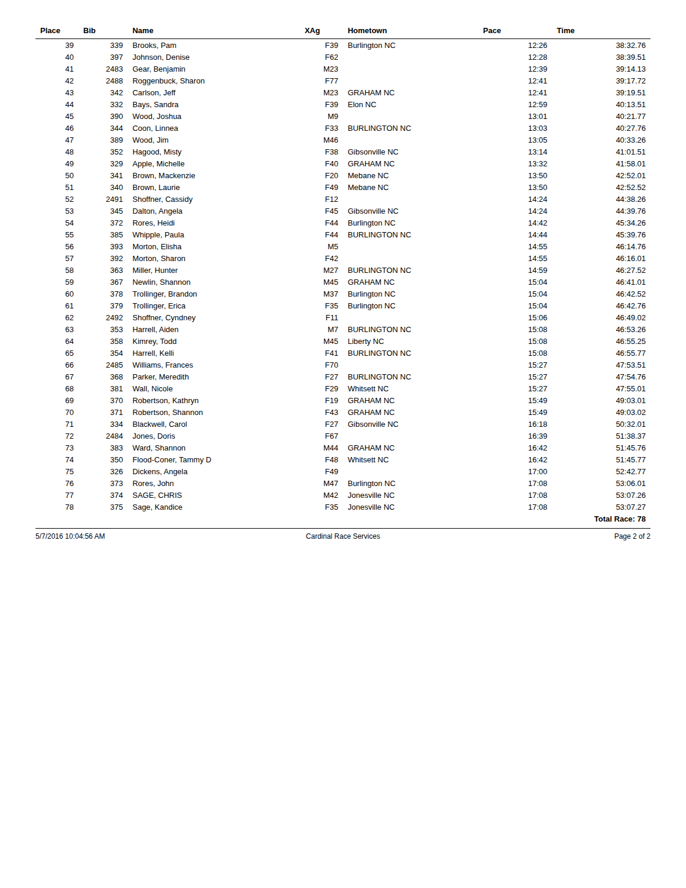| Place | Bib | Name | XAg | Hometown | Pace | Time |
| --- | --- | --- | --- | --- | --- | --- |
| 39 | 339 | Brooks, Pam | F39 | Burlington NC | 12:26 | 38:32.76 |
| 40 | 397 | Johnson, Denise | F62 | | 12:28 | 38:39.51 |
| 41 | 2483 | Gear, Benjamin | M23 | | 12:39 | 39:14.13 |
| 42 | 2488 | Roggenbuck, Sharon | F77 | | 12:41 | 39:17.72 |
| 43 | 342 | Carlson, Jeff | M23 | GRAHAM NC | 12:41 | 39:19.51 |
| 44 | 332 | Bays, Sandra | F39 | Elon NC | 12:59 | 40:13.51 |
| 45 | 390 | Wood, Joshua | M9 | | 13:01 | 40:21.77 |
| 46 | 344 | Coon, Linnea | F33 | BURLINGTON NC | 13:03 | 40:27.76 |
| 47 | 389 | Wood, Jim | M46 | | 13:05 | 40:33.26 |
| 48 | 352 | Hagood, Misty | F38 | Gibsonville NC | 13:14 | 41:01.51 |
| 49 | 329 | Apple, Michelle | F40 | GRAHAM NC | 13:32 | 41:58.01 |
| 50 | 341 | Brown, Mackenzie | F20 | Mebane NC | 13:50 | 42:52.01 |
| 51 | 340 | Brown, Laurie | F49 | Mebane NC | 13:50 | 42:52.52 |
| 52 | 2491 | Shoffner, Cassidy | F12 | | 14:24 | 44:38.26 |
| 53 | 345 | Dalton, Angela | F45 | Gibsonville NC | 14:24 | 44:39.76 |
| 54 | 372 | Rores, Heidi | F44 | Burlington NC | 14:42 | 45:34.26 |
| 55 | 385 | Whipple, Paula | F44 | BURLINGTON NC | 14:44 | 45:39.76 |
| 56 | 393 | Morton, Elisha | M5 | | 14:55 | 46:14.76 |
| 57 | 392 | Morton, Sharon | F42 | | 14:55 | 46:16.01 |
| 58 | 363 | Miller, Hunter | M27 | BURLINGTON NC | 14:59 | 46:27.52 |
| 59 | 367 | Newlin, Shannon | M45 | GRAHAM NC | 15:04 | 46:41.01 |
| 60 | 378 | Trollinger, Brandon | M37 | Burlington NC | 15:04 | 46:42.52 |
| 61 | 379 | Trollinger, Erica | F35 | Burlington NC | 15:04 | 46:42.76 |
| 62 | 2492 | Shoffner, Cyndney | F11 | | 15:06 | 46:49.02 |
| 63 | 353 | Harrell, Aiden | M7 | BURLINGTON NC | 15:08 | 46:53.26 |
| 64 | 358 | Kimrey, Todd | M45 | Liberty NC | 15:08 | 46:55.25 |
| 65 | 354 | Harrell, Kelli | F41 | BURLINGTON NC | 15:08 | 46:55.77 |
| 66 | 2485 | Williams, Frances | F70 | | 15:27 | 47:53.51 |
| 67 | 368 | Parker, Meredith | F27 | BURLINGTON NC | 15:27 | 47:54.76 |
| 68 | 381 | Wall, Nicole | F29 | Whitsett NC | 15:27 | 47:55.01 |
| 69 | 370 | Robertson, Kathryn | F19 | GRAHAM NC | 15:49 | 49:03.01 |
| 70 | 371 | Robertson, Shannon | F43 | GRAHAM NC | 15:49 | 49:03.02 |
| 71 | 334 | Blackwell, Carol | F27 | Gibsonville NC | 16:18 | 50:32.01 |
| 72 | 2484 | Jones, Doris | F67 | | 16:39 | 51:38.37 |
| 73 | 383 | Ward, Shannon | M44 | GRAHAM NC | 16:42 | 51:45.76 |
| 74 | 350 | Flood-Coner, Tammy D | F48 | Whitsett NC | 16:42 | 51:45.77 |
| 75 | 326 | Dickens, Angela | F49 | | 17:00 | 52:42.77 |
| 76 | 373 | Rores, John | M47 | Burlington NC | 17:08 | 53:06.01 |
| 77 | 374 | SAGE, CHRIS | M42 | Jonesville NC | 17:08 | 53:07.26 |
| 78 | 375 | Sage, Kandice | F35 | Jonesville NC | 17:08 | 53:07.27 |
| Total Race: 78 |
5/7/2016 10:04:56 AM
Cardinal Race Services
Page 2 of 2